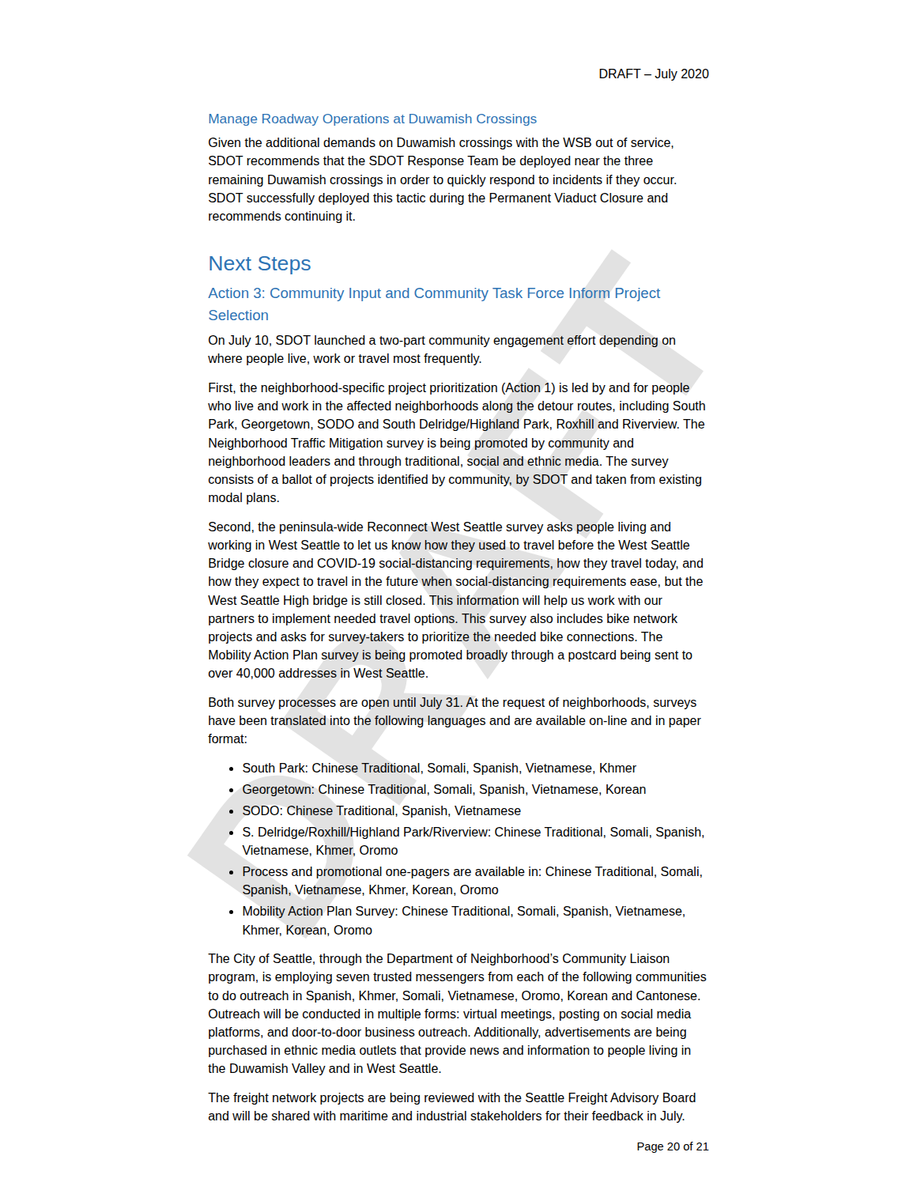DRAFT
DRAFT – July 2020
Manage Roadway Operations at Duwamish Crossings
Given the additional demands on Duwamish crossings with the WSB out of service, SDOT recommends that the SDOT Response Team be deployed near the three remaining Duwamish crossings in order to quickly respond to incidents if they occur. SDOT successfully deployed this tactic during the Permanent Viaduct Closure and recommends continuing it.
Next Steps
Action 3: Community Input and Community Task Force Inform Project Selection
On July 10, SDOT launched a two-part community engagement effort depending on where people live, work or travel most frequently.
First, the neighborhood-specific project prioritization (Action 1) is led by and for people who live and work in the affected neighborhoods along the detour routes, including South Park, Georgetown, SODO and South Delridge/Highland Park, Roxhill and Riverview. The Neighborhood Traffic Mitigation survey is being promoted by community and neighborhood leaders and through traditional, social and ethnic media. The survey consists of a ballot of projects identified by community, by SDOT and taken from existing modal plans.
Second, the peninsula-wide Reconnect West Seattle survey asks people living and working in West Seattle to let us know how they used to travel before the West Seattle Bridge closure and COVID-19 social-distancing requirements, how they travel today, and how they expect to travel in the future when social-distancing requirements ease, but the West Seattle High bridge is still closed. This information will help us work with our partners to implement needed travel options. This survey also includes bike network projects and asks for survey-takers to prioritize the needed bike connections. The Mobility Action Plan survey is being promoted broadly through a postcard being sent to over 40,000 addresses in West Seattle.
Both survey processes are open until July 31. At the request of neighborhoods, surveys have been translated into the following languages and are available on-line and in paper format:
South Park: Chinese Traditional, Somali, Spanish, Vietnamese, Khmer
Georgetown: Chinese Traditional, Somali, Spanish, Vietnamese, Korean
SODO: Chinese Traditional, Spanish, Vietnamese
S. Delridge/Roxhill/Highland Park/Riverview: Chinese Traditional, Somali, Spanish, Vietnamese, Khmer, Oromo
Process and promotional one-pagers are available in: Chinese Traditional, Somali, Spanish, Vietnamese, Khmer, Korean, Oromo
Mobility Action Plan Survey: Chinese Traditional, Somali, Spanish, Vietnamese, Khmer, Korean, Oromo
The City of Seattle, through the Department of Neighborhood’s Community Liaison program, is employing seven trusted messengers from each of the following communities to do outreach in Spanish, Khmer, Somali, Vietnamese, Oromo, Korean and Cantonese. Outreach will be conducted in multiple forms: virtual meetings, posting on social media platforms, and door-to-door business outreach. Additionally, advertisements are being purchased in ethnic media outlets that provide news and information to people living in the Duwamish Valley and in West Seattle.
The freight network projects are being reviewed with the Seattle Freight Advisory Board and will be shared with maritime and industrial stakeholders for their feedback in July.
Page 20 of 21